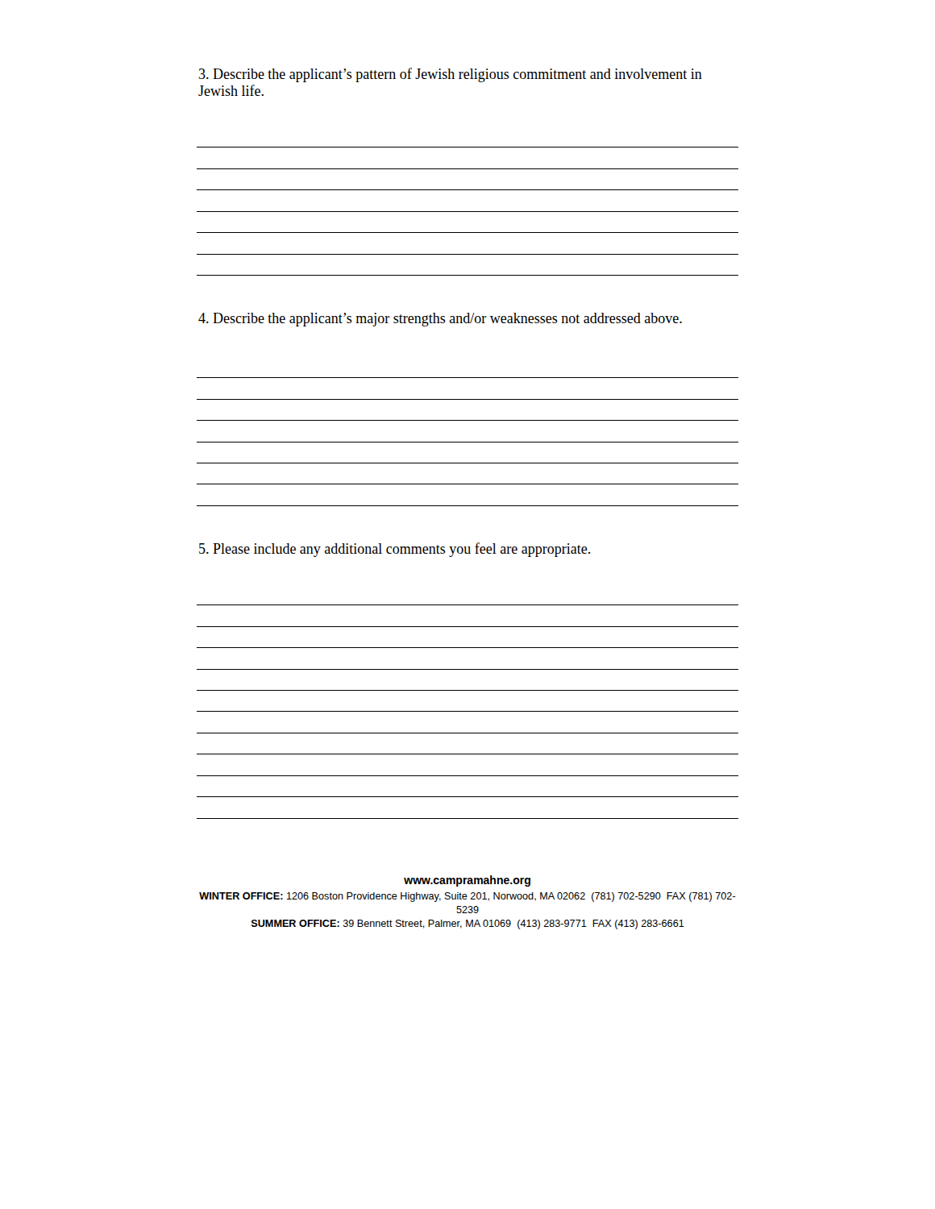3. Describe the applicant’s pattern of Jewish religious commitment and involvement in Jewish life.
4. Describe the applicant’s major strengths and/or weaknesses not addressed above.
5. Please include any additional comments you feel are appropriate.
www.campramahne.org
WINTER OFFICE: 1206 Boston Providence Highway, Suite 201, Norwood, MA 02062 (781) 702-5290 FAX (781) 702-5239
SUMMER OFFICE: 39 Bennett Street, Palmer, MA 01069 (413) 283-9771 FAX (413) 283-6661